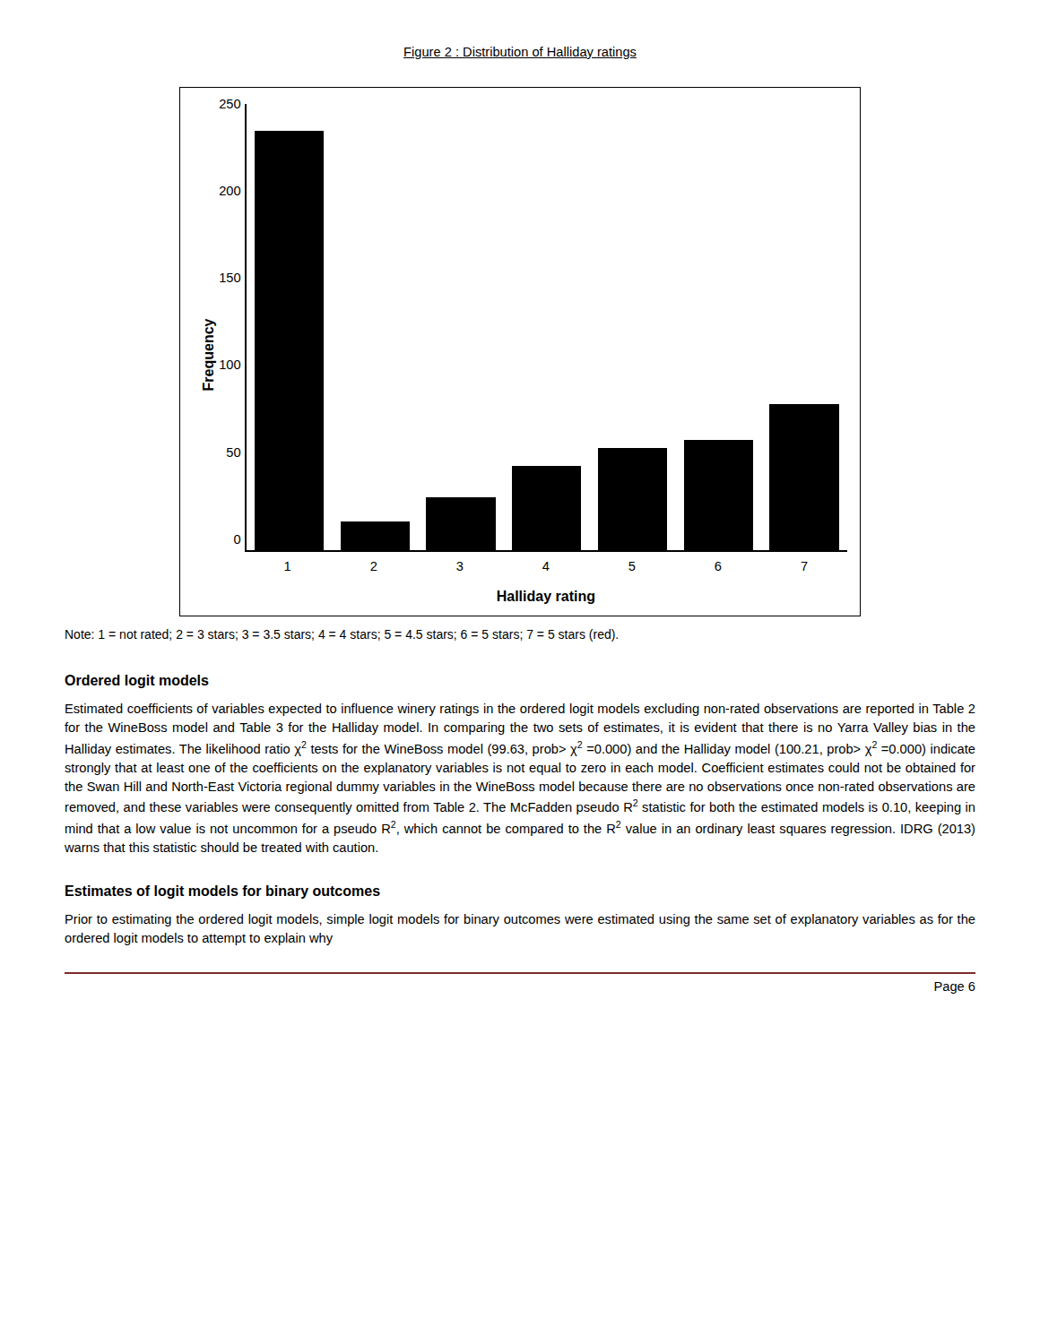Figure 2 : Distribution of Halliday ratings
Frequency
250 200 150 100 50 0
1 2 3 4 5 6 7
Halliday rating
Note: 1 = not rated; 2 = 3 stars; 3 = 3.5 stars; 4 = 4 stars; 5 = 4.5 stars; 6 = 5 stars; 7 = 5 stars (red).
Ordered logit models
Estimated coefficients of variables expected to influence winery ratings in the ordered logit models excluding non-rated observations are reported in Table 2 for the WineBoss model and Table 3 for the Halliday model. In comparing the two sets of estimates, it is evident that there is no Yarra Valley bias in the Halliday estimates. The likelihood ratio χ2 tests for the WineBoss model (99.63, prob> χ2 =0.000) and the Halliday model (100.21, prob> χ2 =0.000) indicate strongly that at least one of the coefficients on the explanatory variables is not equal to zero in each model. Coefficient estimates could not be obtained for the Swan Hill and North-East Victoria regional dummy variables in the WineBoss model because there are no observations once non-rated observations are removed, and these variables were consequently omitted from Table 2. The McFadden pseudo R2 statistic for both the estimated models is 0.10, keeping in mind that a low value is not uncommon for a pseudo R2, which cannot be compared to the R2 value in an ordinary least squares regression. IDRG (2013) warns that this statistic should be treated with caution.
Estimates of logit models for binary outcomes
Prior to estimating the ordered logit models, simple logit models for binary outcomes were estimated using the same set of explanatory variables as for the ordered logit models to attempt to explain why
Page 6